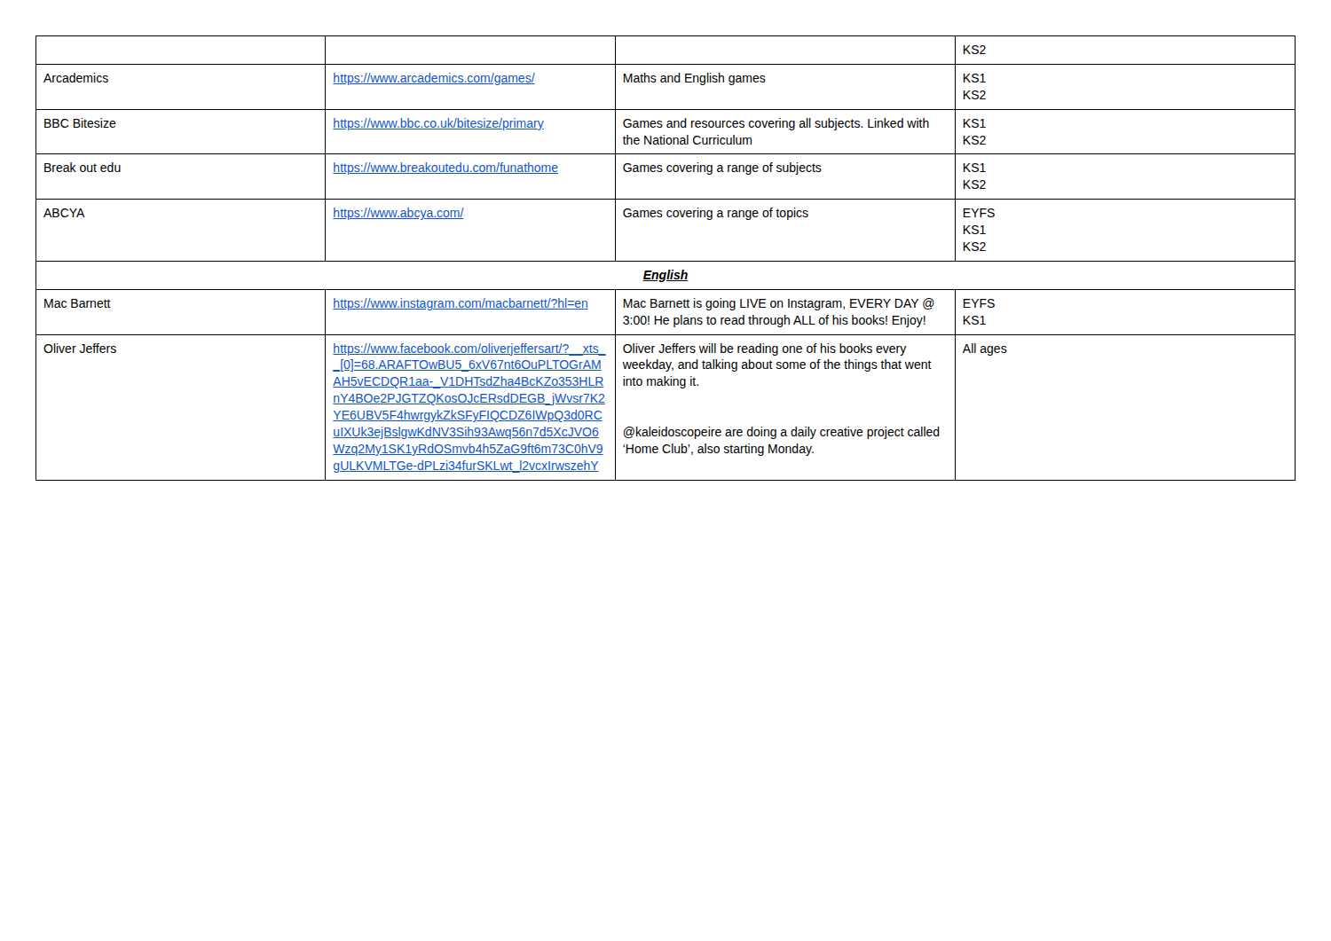| | | | KS2 |
| Arcademics | https://www.arcademics.com/games/ | Maths and English games | KS1 KS2 |
| BBC Bitesize | https://www.bbc.co.uk/bitesize/primary | Games and resources covering all subjects. Linked with the National Curriculum | KS1 KS2 |
| Break out edu | https://www.breakoutedu.com/funathome | Games covering a range of subjects | KS1 KS2 |
| ABCYA | https://www.abcya.com/ | Games covering a range of topics | EYFS KS1 KS2 |
| English |
| Mac Barnett | https://www.instagram.com/macbarnett/?hl=en | Mac Barnett is going LIVE on Instagram, EVERY DAY @ 3:00! He plans to read through ALL of his books! Enjoy! | EYFS KS1 |
| Oliver Jeffers | https://www.facebook.com/oliverjeffersart/?__xts__[0]=68.ARAFTOwBU5_6xV67nt6OuPLTOGrAMAH5vECDQR1aa-_V1DHTsdZha4BcKZo353HLRnY4BOe2PJGTZQKosOJcERsdDEGB_jWvsr7K2YE6UBV5F4hwrgykZkSFyFIQCDZ6IWpQ3d0RCuIXUk3ejBslgwKdNV3Sih93Awq56n7d5XcJVO6Wzq2My1SK1yRdOSmvb4h5ZaG9ft6m73C0hV9gULKVMLTGe-dPLzi34furSKLwt_l2vcxIrwszehY | Oliver Jeffers will be reading one of his books every weekday, and talking about some of the things that went into making it. @kaleidoscopeire are doing a daily creative project called ‘Home Club’, also starting Monday. | All ages |